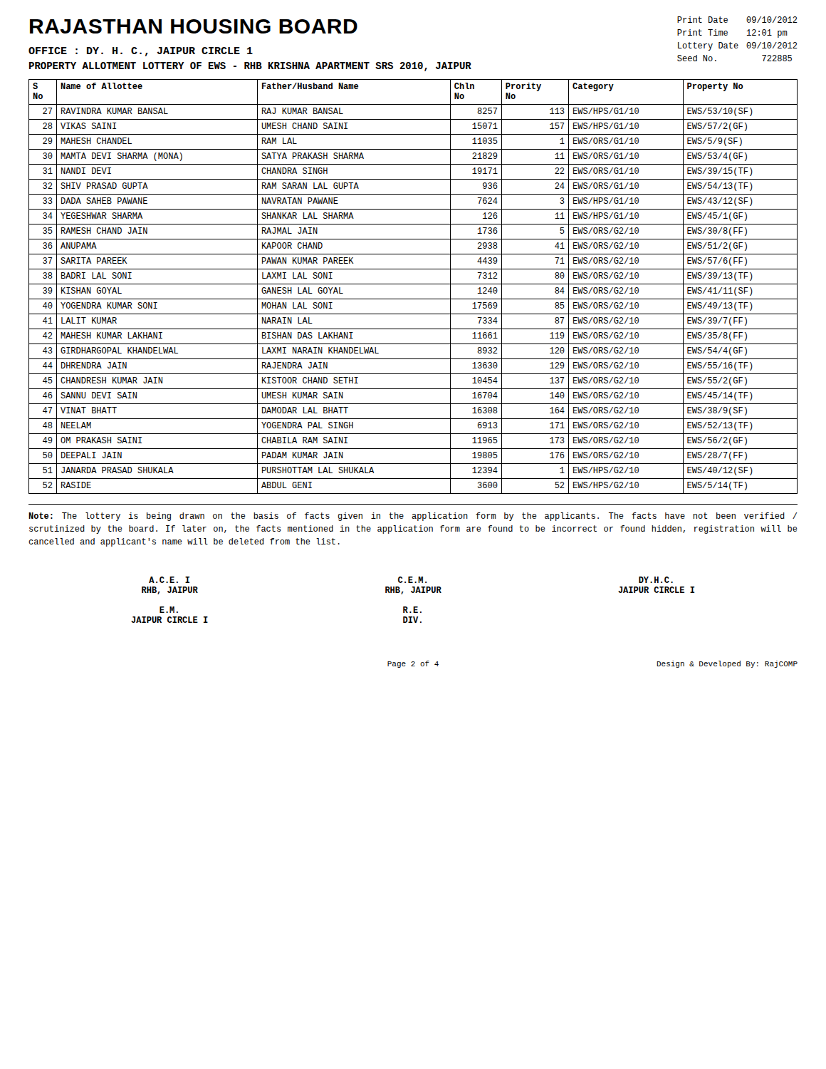RAJASTHAN HOUSING BOARD
Print Date 09/10/2012
Print Time 12:01 pm
Lottery Date 09/10/2012
Seed No. 722885
OFFICE : DY. H. C., JAIPUR CIRCLE 1
PROPERTY ALLOTMENT LOTTERY OF EWS - RHB KRISHNA APARTMENT SRS 2010, JAIPUR
| S No | Name of Allottee | Father/Husband Name | Chln No | Prority No | Category | Property No |
| --- | --- | --- | --- | --- | --- | --- |
| 27 | RAVINDRA KUMAR BANSAL | RAJ KUMAR BANSAL | 8257 | 113 | EWS/HPS/G1/10 | EWS/53/10(SF) |
| 28 | VIKAS SAINI | UMESH CHAND SAINI | 15071 | 157 | EWS/HPS/G1/10 | EWS/57/2(GF) |
| 29 | MAHESH CHANDEL | RAM LAL | 11035 | 1 | EWS/ORS/G1/10 | EWS/5/9(SF) |
| 30 | MAMTA DEVI SHARMA (MONA) | SATYA PRAKASH SHARMA | 21829 | 11 | EWS/ORS/G1/10 | EWS/53/4(GF) |
| 31 | NANDI DEVI | CHANDRA SINGH | 19171 | 22 | EWS/ORS/G1/10 | EWS/39/15(TF) |
| 32 | SHIV PRASAD GUPTA | RAM SARAN LAL GUPTA | 936 | 24 | EWS/ORS/G1/10 | EWS/54/13(TF) |
| 33 | DADA SAHEB PAWANE | NAVRATAN PAWANE | 7624 | 3 | EWS/HPS/G1/10 | EWS/43/12(SF) |
| 34 | YEGESHWAR SHARMA | SHANKAR LAL SHARMA | 126 | 11 | EWS/HPS/G1/10 | EWS/45/1(GF) |
| 35 | RAMESH CHAND JAIN | RAJMAL JAIN | 1736 | 5 | EWS/ORS/G2/10 | EWS/30/8(FF) |
| 36 | ANUPAMA | KAPOOR CHAND | 2938 | 41 | EWS/ORS/G2/10 | EWS/51/2(GF) |
| 37 | SARITA PAREEK | PAWAN KUMAR PAREEK | 4439 | 71 | EWS/ORS/G2/10 | EWS/57/6(FF) |
| 38 | BADRI LAL SONI | LAXMI LAL SONI | 7312 | 80 | EWS/ORS/G2/10 | EWS/39/13(TF) |
| 39 | KISHAN GOYAL | GANESH LAL GOYAL | 1240 | 84 | EWS/ORS/G2/10 | EWS/41/11(SF) |
| 40 | YOGENDRA KUMAR SONI | MOHAN LAL SONI | 17569 | 85 | EWS/ORS/G2/10 | EWS/49/13(TF) |
| 41 | LALIT KUMAR | NARAIN LAL | 7334 | 87 | EWS/ORS/G2/10 | EWS/39/7(FF) |
| 42 | MAHESH KUMAR LAKHANI | BISHAN DAS LAKHANI | 11661 | 119 | EWS/ORS/G2/10 | EWS/35/8(FF) |
| 43 | GIRDHARGOPAL KHANDELWAL | LAXMI NARAIN KHANDELWAL | 8932 | 120 | EWS/ORS/G2/10 | EWS/54/4(GF) |
| 44 | DHRENDRA JAIN | RAJENDRA JAIN | 13630 | 129 | EWS/ORS/G2/10 | EWS/55/16(TF) |
| 45 | CHANDRESH KUMAR JAIN | KISTOOR CHAND SETHI | 10454 | 137 | EWS/ORS/G2/10 | EWS/55/2(GF) |
| 46 | SANNU DEVI SAIN | UMESH KUMAR SAIN | 16704 | 140 | EWS/ORS/G2/10 | EWS/45/14(TF) |
| 47 | VINAT BHATT | DAMODAR LAL BHATT | 16308 | 164 | EWS/ORS/G2/10 | EWS/38/9(SF) |
| 48 | NEELAM | YOGENDRA PAL SINGH | 6913 | 171 | EWS/ORS/G2/10 | EWS/52/13(TF) |
| 49 | OM PRAKASH SAINI | CHABILA RAM SAINI | 11965 | 173 | EWS/ORS/G2/10 | EWS/56/2(GF) |
| 50 | DEEPALI JAIN | PADAM KUMAR JAIN | 19805 | 176 | EWS/ORS/G2/10 | EWS/28/7(FF) |
| 51 | JANARDA PRASAD SHUKALA | PURSHOTTAM LAL SHUKALA | 12394 | 1 | EWS/HPS/G2/10 | EWS/40/12(SF) |
| 52 | RASIDE | ABDUL GENI | 3600 | 52 | EWS/HPS/G2/10 | EWS/5/14(TF) |
Note: The lottery is being drawn on the basis of facts given in the application form by the applicants. The facts have not been verified / scrutinized by the board. If later on, the facts mentioned in the application form are found to be incorrect or found hidden, registration will be cancelled and applicant's name will be deleted from the list.
| A.C.E. I RHB, JAIPUR | C.E.M. RHB, JAIPUR | DY.H.C. JAIPUR CIRCLE I |
| E.M. JAIPUR CIRCLE I | R.E. DIV. | |
Page 2 of 4
Design & Developed By: RajCOMP